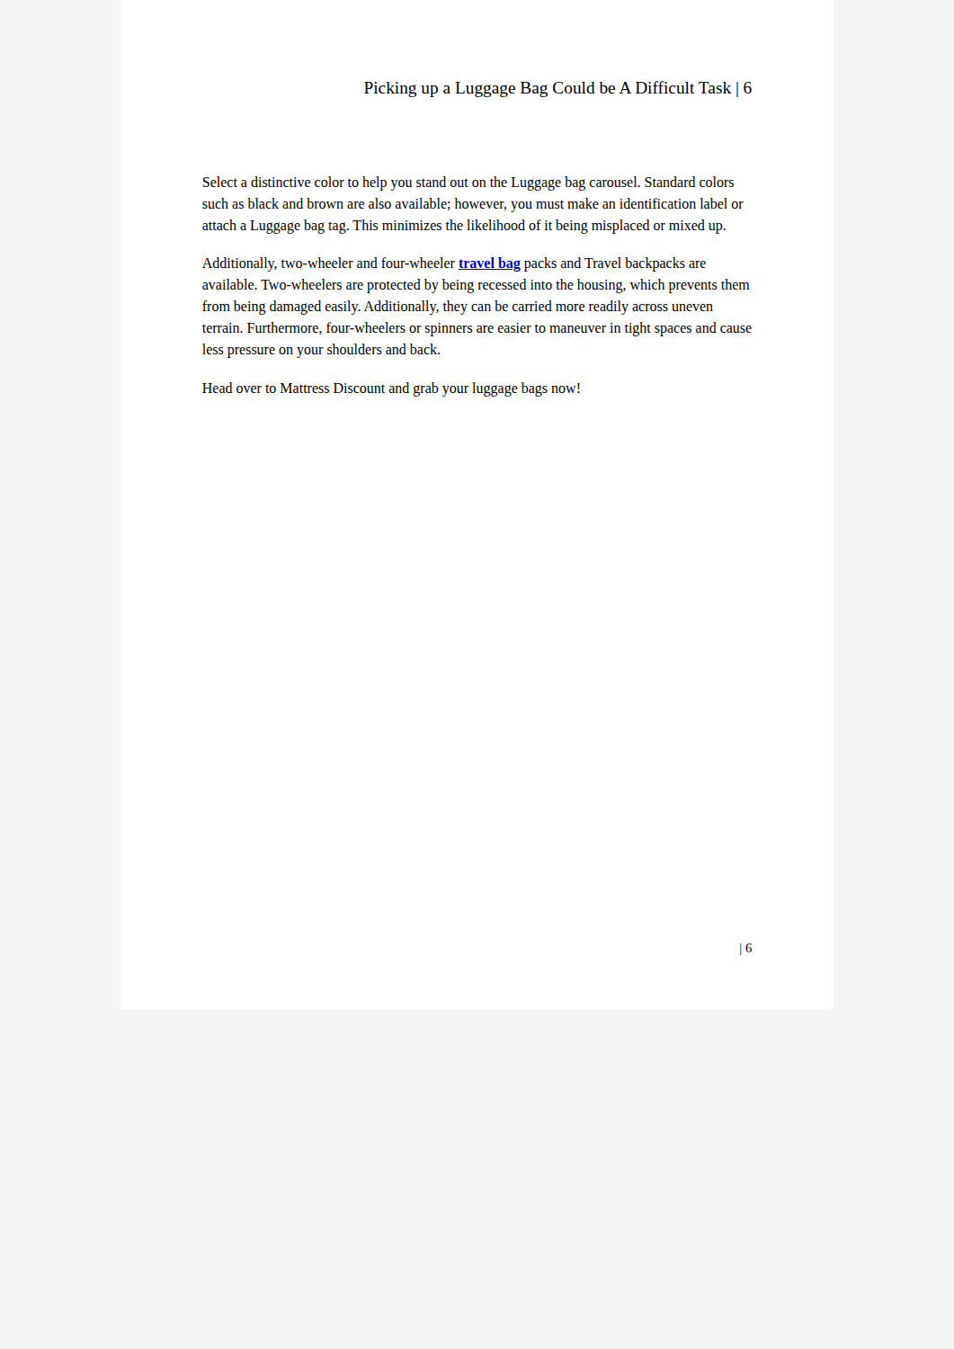Picking up a Luggage Bag Could be A Difficult Task | 6
Select a distinctive color to help you stand out on the Luggage bag carousel. Standard colors such as black and brown are also available; however, you must make an identification label or attach a Luggage bag tag. This minimizes the likelihood of it being misplaced or mixed up.
Additionally, two-wheeler and four-wheeler travel bag packs and Travel backpacks are available. Two-wheelers are protected by being recessed into the housing, which prevents them from being damaged easily. Additionally, they can be carried more readily across uneven terrain. Furthermore, four-wheelers or spinners are easier to maneuver in tight spaces and cause less pressure on your shoulders and back.
Head over to Mattress Discount and grab your luggage bags now!
| 6